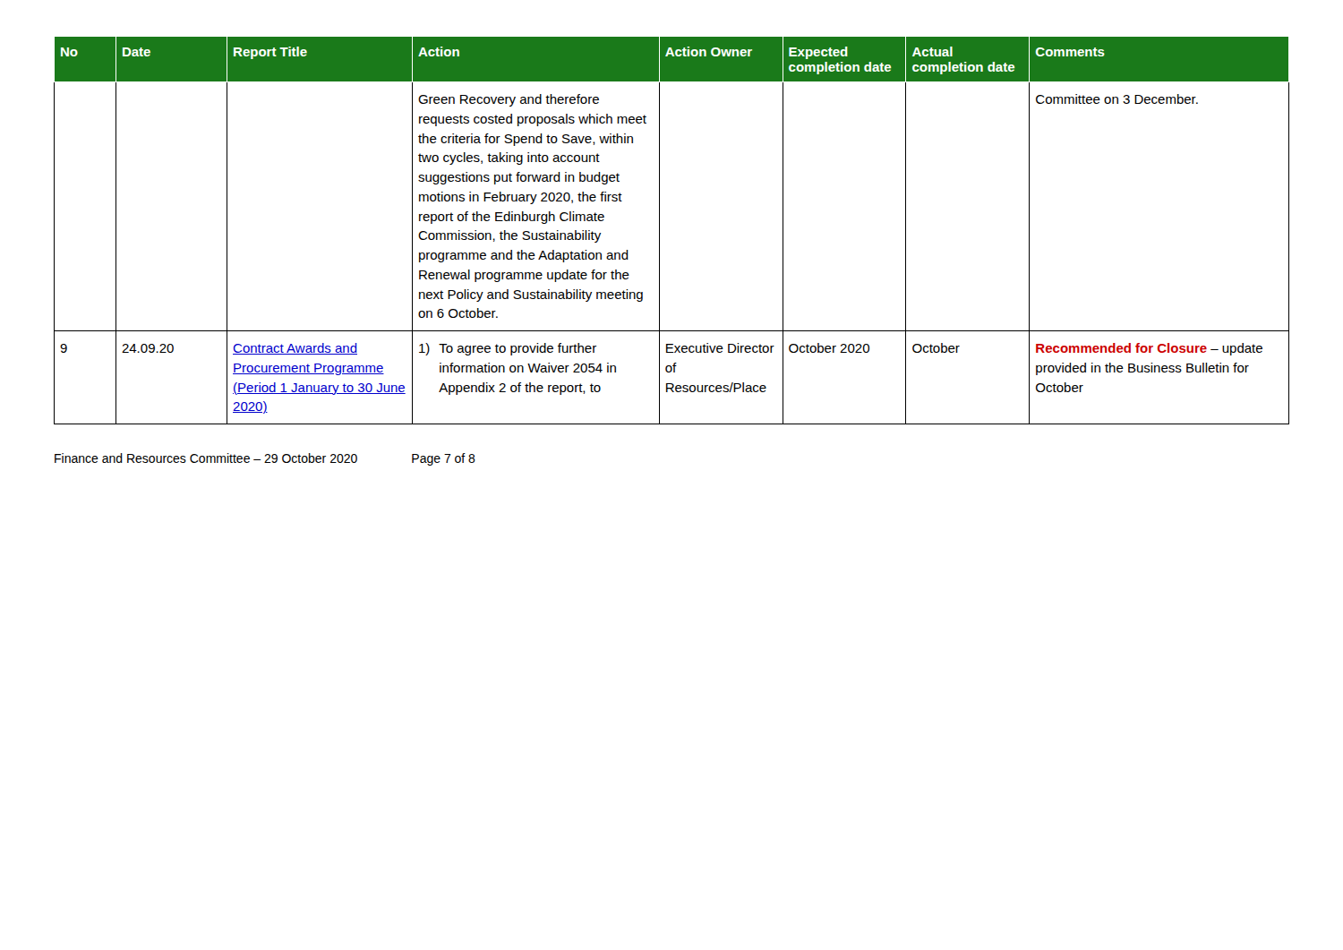| No | Date | Report Title | Action | Action Owner | Expected completion date | Actual completion date | Comments |
| --- | --- | --- | --- | --- | --- | --- | --- |
| | | | Green Recovery and therefore requests costed proposals which meet the criteria for Spend to Save, within two cycles, taking into account suggestions put forward in budget motions in February 2020, the first report of the Edinburgh Climate Commission, the Sustainability programme and the Adaptation and Renewal programme update for the next Policy and Sustainability meeting on 6 October. | | | | Committee on 3 December. |
| 9 | 24.09.20 | Contract Awards and Procurement Programme (Period 1 January to 30 June 2020) | 1) To agree to provide further information on Waiver 2054 in Appendix 2 of the report, to | Executive Director of Resources/Place | October 2020 | October | Recommended for Closure – update provided in the Business Bulletin for October |
Finance and Resources Committee – 29 October 2020 Page 7 of 8